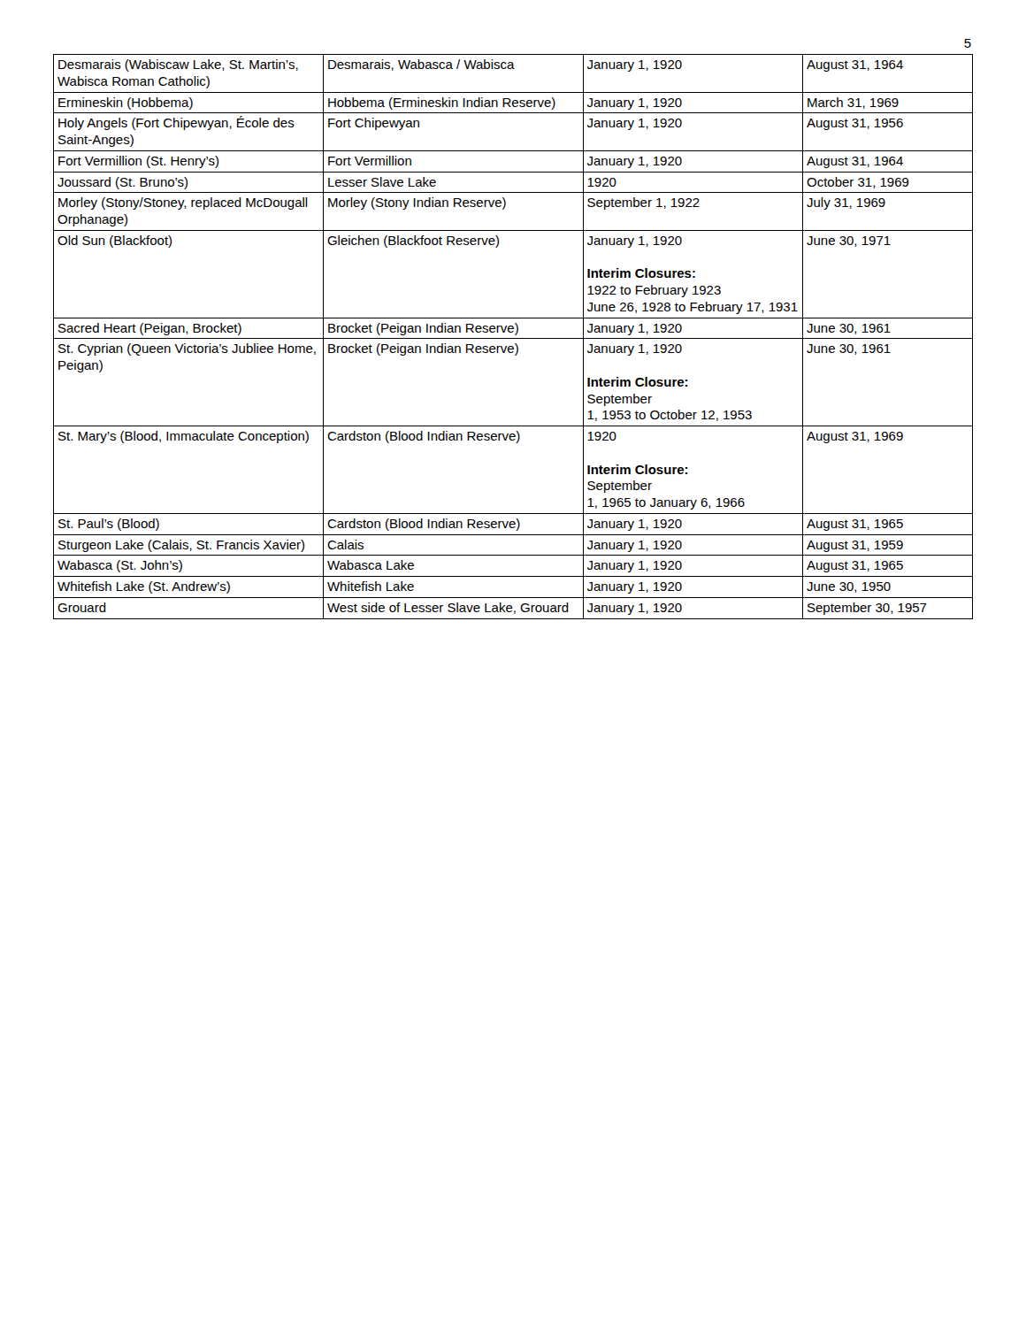5
| Desmarais (Wabiscaw Lake, St. Martin’s, Wabisca Roman Catholic) | Desmarais, Wabasca / Wabisca | January 1, 1920 | August 31, 1964 |
| Ermineskin (Hobbema) | Hobbema (Ermineskin Indian Reserve) | January 1, 1920 | March 31, 1969 |
| Holy Angels (Fort Chipewyan, École des Saint-Anges) | Fort Chipewyan | January 1, 1920 | August 31, 1956 |
| Fort Vermillion (St. Henry’s) | Fort Vermillion | January 1, 1920 | August 31, 1964 |
| Joussard (St. Bruno’s) | Lesser Slave Lake | 1920 | October 31, 1969 |
| Morley (Stony/Stoney, replaced McDougall Orphanage) | Morley (Stony Indian Reserve) | September 1, 1922 | July 31, 1969 |
| Old Sun (Blackfoot) | Gleichen (Blackfoot Reserve) | January 1, 1920 Interim Closures: 1922 to February 1923 June 26, 1928 to February 17, 1931 | June 30, 1971 |
| Sacred Heart (Peigan, Brocket) | Brocket (Peigan Indian Reserve) | January 1, 1920 | June 30, 1961 |
| St. Cyprian (Queen Victoria’s Jubliee Home, Peigan) | Brocket (Peigan Indian Reserve) | January 1, 1920 Interim Closure: September 1, 1953 to October 12, 1953 | June 30, 1961 |
| St. Mary’s (Blood, Immaculate Conception) | Cardston (Blood Indian Reserve) | 1920 Interim Closure: September 1, 1965 to January 6, 1966 | August 31, 1969 |
| St. Paul’s (Blood) | Cardston (Blood Indian Reserve) | January 1, 1920 | August 31, 1965 |
| Sturgeon Lake (Calais, St. Francis Xavier) | Calais | January 1, 1920 | August 31, 1959 |
| Wabasca (St. John’s) | Wabasca Lake | January 1, 1920 | August 31, 1965 |
| Whitefish Lake (St. Andrew’s) | Whitefish Lake | January 1, 1920 | June 30, 1950 |
| Grouard | West side of Lesser Slave Lake, Grouard | January 1, 1920 | September 30, 1957 |